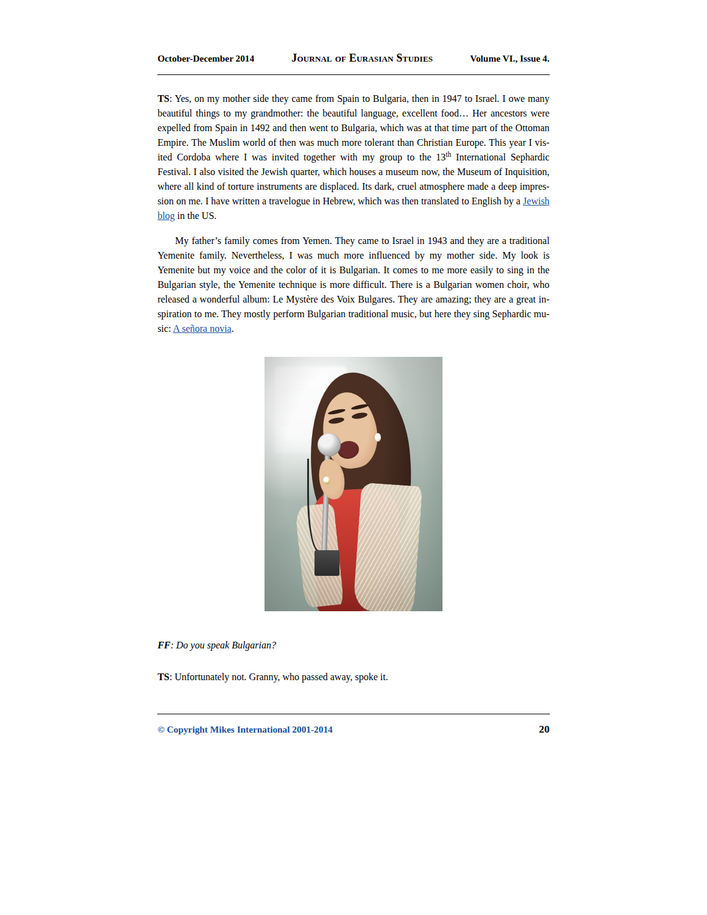October-December 2014
Journal of Eurasian Studies
Volume VI., Issue 4.
TS: Yes, on my mother side they came from Spain to Bulgaria, then in 1947 to Israel. I owe many beautiful things to my grandmother: the beautiful language, excellent food… Her ancestors were expelled from Spain in 1492 and then went to Bulgaria, which was at that time part of the Ottoman Empire. The Muslim world of then was much more tolerant than Christian Europe. This year I visited Cordoba where I was invited together with my group to the 13th International Sephardic Festival. I also visited the Jewish quarter, which houses a museum now, the Museum of Inquisition, where all kind of torture instruments are displaced. Its dark, cruel atmosphere made a deep impression on me. I have written a travelogue in Hebrew, which was then translated to English by a Jewish blog in the US.
My father’s family comes from Yemen. They came to Israel in 1943 and they are a traditional Yemenite family. Nevertheless, I was much more influenced by my mother side. My look is Yemenite but my voice and the color of it is Bulgarian. It comes to me more easily to sing in the Bulgarian style, the Yemenite technique is more difficult. There is a Bulgarian women choir, who released a wonderful album: Le Mystère des Voix Bulgares. They are amazing; they are a great inspiration to me. They mostly perform Bulgarian traditional music, but here they sing Sephardic music: A señora novia.
FF: Do you speak Bulgarian?
TS: Unfortunately not. Granny, who passed away, spoke it.
© Copyright Mikes International 2001-2014
20